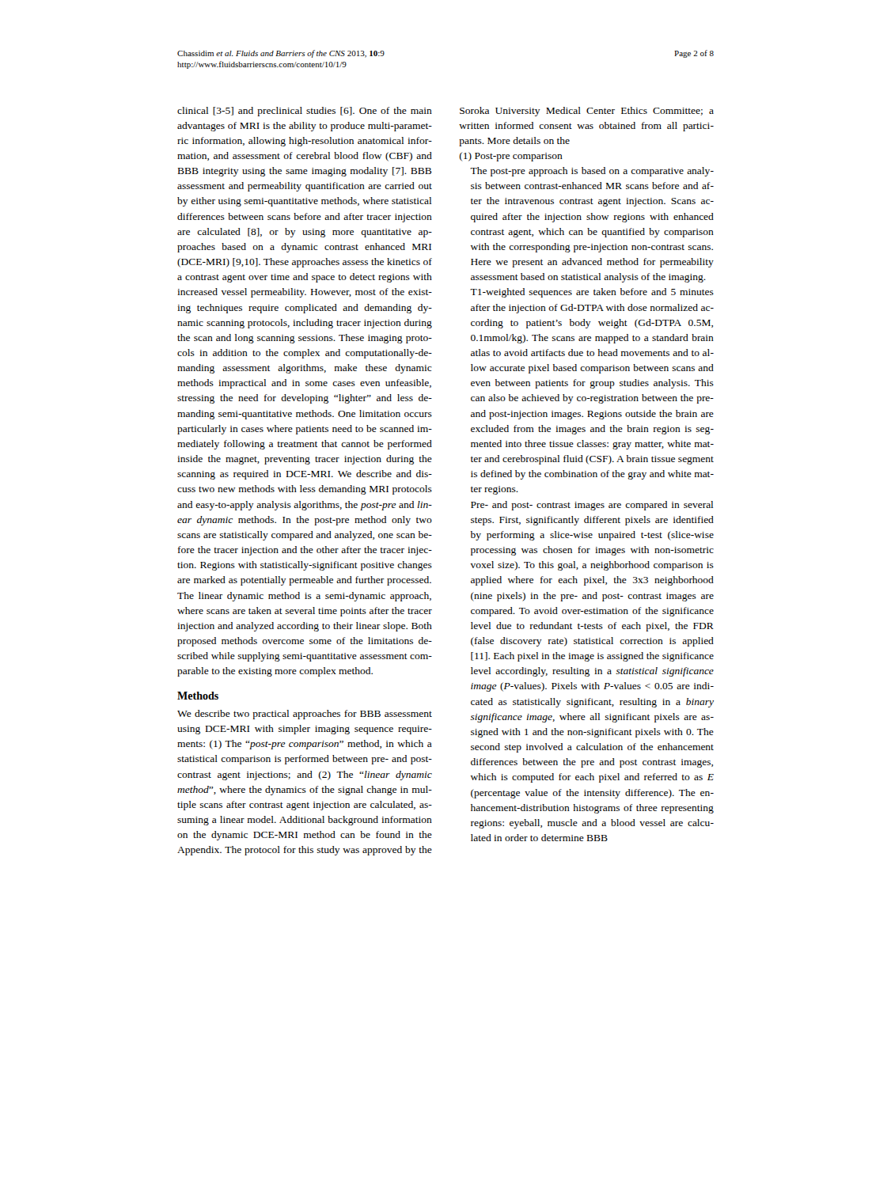Chassidim et al. Fluids and Barriers of the CNS 2013, 10:9
http://www.fluidsbarrierscns.com/content/10/1/9
Page 2 of 8
clinical [3-5] and preclinical studies [6]. One of the main advantages of MRI is the ability to produce multi-parametric information, allowing high-resolution anatomical information, and assessment of cerebral blood flow (CBF) and BBB integrity using the same imaging modality [7]. BBB assessment and permeability quantification are carried out by either using semi-quantitative methods, where statistical differences between scans before and after tracer injection are calculated [8], or by using more quantitative approaches based on a dynamic contrast enhanced MRI (DCE-MRI) [9,10]. These approaches assess the kinetics of a contrast agent over time and space to detect regions with increased vessel permeability. However, most of the existing techniques require complicated and demanding dynamic scanning protocols, including tracer injection during the scan and long scanning sessions. These imaging protocols in addition to the complex and computationally-demanding assessment algorithms, make these dynamic methods impractical and in some cases even unfeasible, stressing the need for developing “lighter” and less demanding semi-quantitative methods. One limitation occurs particularly in cases where patients need to be scanned immediately following a treatment that cannot be performed inside the magnet, preventing tracer injection during the scanning as required in DCE-MRI. We describe and discuss two new methods with less demanding MRI protocols and easy-to-apply analysis algorithms, the post-pre and linear dynamic methods. In the post-pre method only two scans are statistically compared and analyzed, one scan before the tracer injection and the other after the tracer injection. Regions with statistically-significant positive changes are marked as potentially permeable and further processed. The linear dynamic method is a semi-dynamic approach, where scans are taken at several time points after the tracer injection and analyzed according to their linear slope. Both proposed methods overcome some of the limitations described while supplying semi-quantitative assessment comparable to the existing more complex method.
Methods
We describe two practical approaches for BBB assessment using DCE-MRI with simpler imaging sequence requirements: (1) The “post-pre comparison” method, in which a statistical comparison is performed between pre- and post-contrast agent injections; and (2) The “linear dynamic method”, where the dynamics of the signal change in multiple scans after contrast agent injection are calculated, assuming a linear model. Additional background information on the dynamic DCE-MRI method can be found in the Appendix. The protocol for this study was approved by the Soroka University Medical Center Ethics Committee; a written informed consent was obtained from all participants. More details on the
(1) Post-pre comparison
The post-pre approach is based on a comparative analysis between contrast-enhanced MR scans before and after the intravenous contrast agent injection. Scans acquired after the injection show regions with enhanced contrast agent, which can be quantified by comparison with the corresponding pre-injection non-contrast scans. Here we present an advanced method for permeability assessment based on statistical analysis of the imaging.
T1-weighted sequences are taken before and 5 minutes after the injection of Gd-DTPA with dose normalized according to patient’s body weight (Gd-DTPA 0.5M, 0.1mmol/kg). The scans are mapped to a standard brain atlas to avoid artifacts due to head movements and to allow accurate pixel based comparison between scans and even between patients for group studies analysis. This can also be achieved by co-registration between the pre- and post-injection images. Regions outside the brain are excluded from the images and the brain region is segmented into three tissue classes: gray matter, white matter and cerebrospinal fluid (CSF). A brain tissue segment is defined by the combination of the gray and white matter regions.
Pre- and post- contrast images are compared in several steps. First, significantly different pixels are identified by performing a slice-wise unpaired t-test (slice-wise processing was chosen for images with non-isometric voxel size). To this goal, a neighborhood comparison is applied where for each pixel, the 3x3 neighborhood (nine pixels) in the pre- and post- contrast images are compared. To avoid over-estimation of the significance level due to redundant t-tests of each pixel, the FDR (false discovery rate) statistical correction is applied [11]. Each pixel in the image is assigned the significance level accordingly, resulting in a statistical significance image (P-values). Pixels with P-values < 0.05 are indicated as statistically significant, resulting in a binary significance image, where all significant pixels are assigned with 1 and the non-significant pixels with 0. The second step involved a calculation of the enhancement differences between the pre and post contrast images, which is computed for each pixel and referred to as E (percentage value of the intensity difference). The enhancement-distribution histograms of three representing regions: eyeball, muscle and a blood vessel are calculated in order to determine BBB